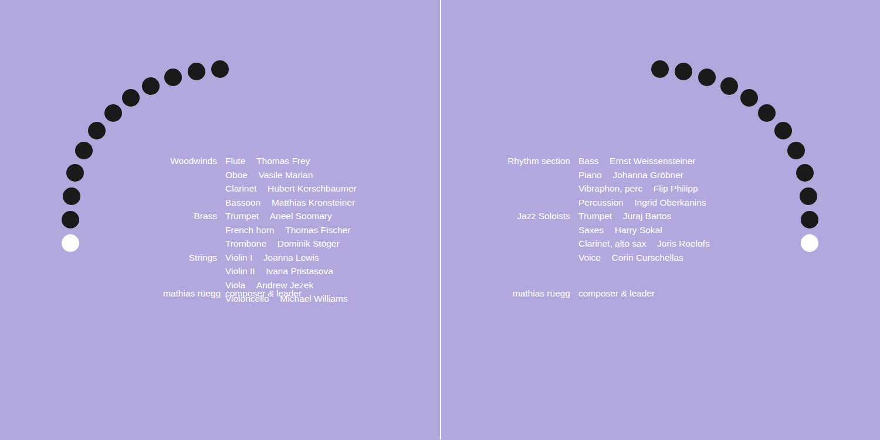Woodwinds Flute Thomas Frey Oboe Vasile Marian Clarinet Hubert Kerschbaumer Bassoon Matthias Kronsteiner Brass Trumpet Aneel Soomary French horn Thomas Fischer Trombone Dominik Stöger Strings Violin I Joanna Lewis Violin II Ivana Pristasova Viola Andrew Jezek Violoncello Michael Williams
mathias rüeggcomposer & leader
Rhythm section Bass Ernst Weissensteiner Piano Johanna Gröbner Vibraphon, perc Flip Philipp Percussion Ingrid Oberkanins Jazz Soloists Trumpet Juraj Bartos Saxes Harry Sokal Clarinet, alto sax Joris Roelofs Voice Corin Curschellas
mathias rüeggcomposer & leader